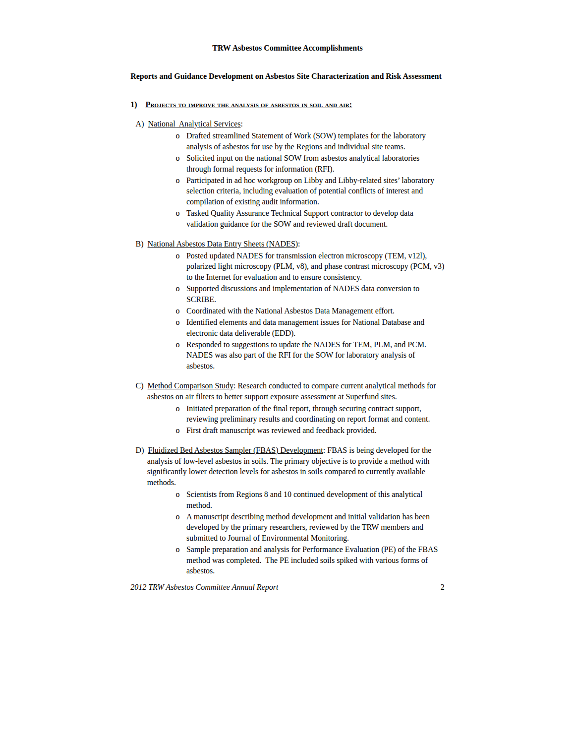TRW Asbestos Committee Accomplishments
Reports and Guidance Development on Asbestos Site Characterization and Risk Assessment
1) Projects to improve the analysis of asbestos in soil and air:
A) National Analytical Services:
Drafted streamlined Statement of Work (SOW) templates for the laboratory analysis of asbestos for use by the Regions and individual site teams.
Solicited input on the national SOW from asbestos analytical laboratories through formal requests for information (RFI).
Participated in ad hoc workgroup on Libby and Libby-related sites’ laboratory selection criteria, including evaluation of potential conflicts of interest and compilation of existing audit information.
Tasked Quality Assurance Technical Support contractor to develop data validation guidance for the SOW and reviewed draft document.
B) National Asbestos Data Entry Sheets (NADES):
Posted updated NADES for transmission electron microscopy (TEM, v12l), polarized light microscopy (PLM, v8), and phase contrast microscopy (PCM, v3) to the Internet for evaluation and to ensure consistency.
Supported discussions and implementation of NADES data conversion to SCRIBE.
Coordinated with the National Asbestos Data Management effort.
Identified elements and data management issues for National Database and electronic data deliverable (EDD).
Responded to suggestions to update the NADES for TEM, PLM, and PCM. NADES was also part of the RFI for the SOW for laboratory analysis of asbestos.
C) Method Comparison Study: Research conducted to compare current analytical methods for asbestos on air filters to better support exposure assessment at Superfund sites.
Initiated preparation of the final report, through securing contract support, reviewing preliminary results and coordinating on report format and content.
First draft manuscript was reviewed and feedback provided.
D) Fluidized Bed Asbestos Sampler (FBAS) Development: FBAS is being developed for the analysis of low-level asbestos in soils. The primary objective is to provide a method with significantly lower detection levels for asbestos in soils compared to currently available methods.
Scientists from Regions 8 and 10 continued development of this analytical method.
A manuscript describing method development and initial validation has been developed by the primary researchers, reviewed by the TRW members and submitted to Journal of Environmental Monitoring.
Sample preparation and analysis for Performance Evaluation (PE) of the FBAS method was completed. The PE included soils spiked with various forms of asbestos.
2012 TRW Asbestos Committee Annual Report 2